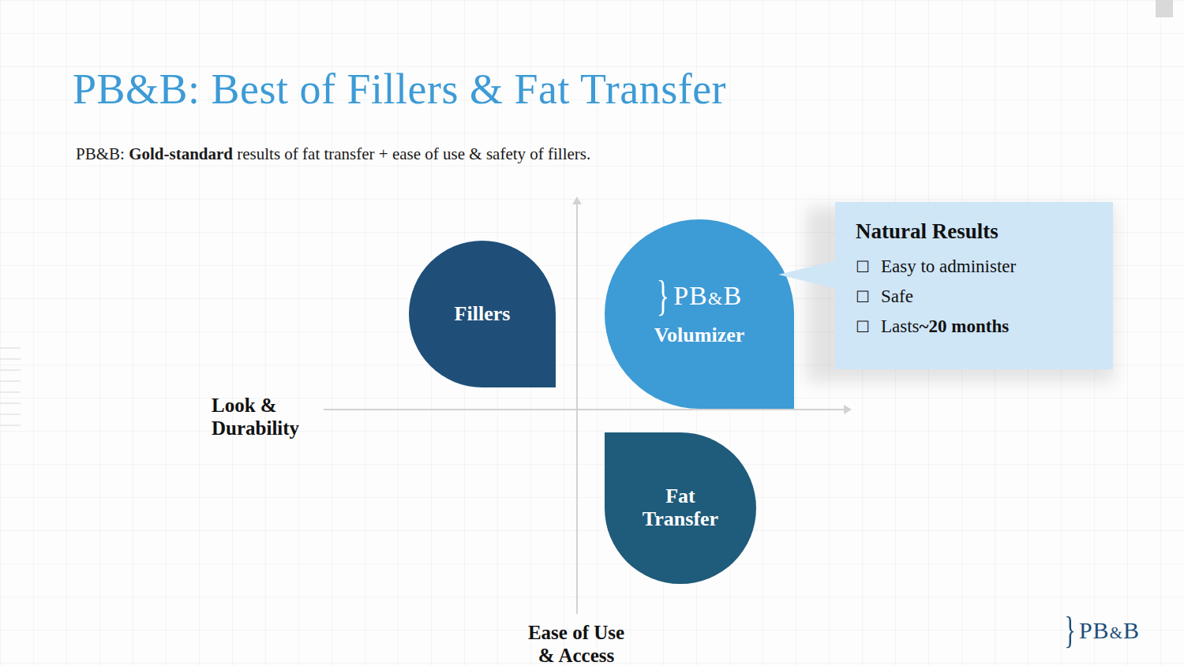PB&B: Best of Fillers & Fat Transfer
PB&B: Gold-standard results of fat transfer + ease of use & safety of fillers.
Look &
Durability
Ease of Use
& Access
Fillers
}PB&B Volumizer
Fat
Transfer
Natural Results
☐Easy to administer
☐Safe
☐Lasts ~20 months
}PB&B